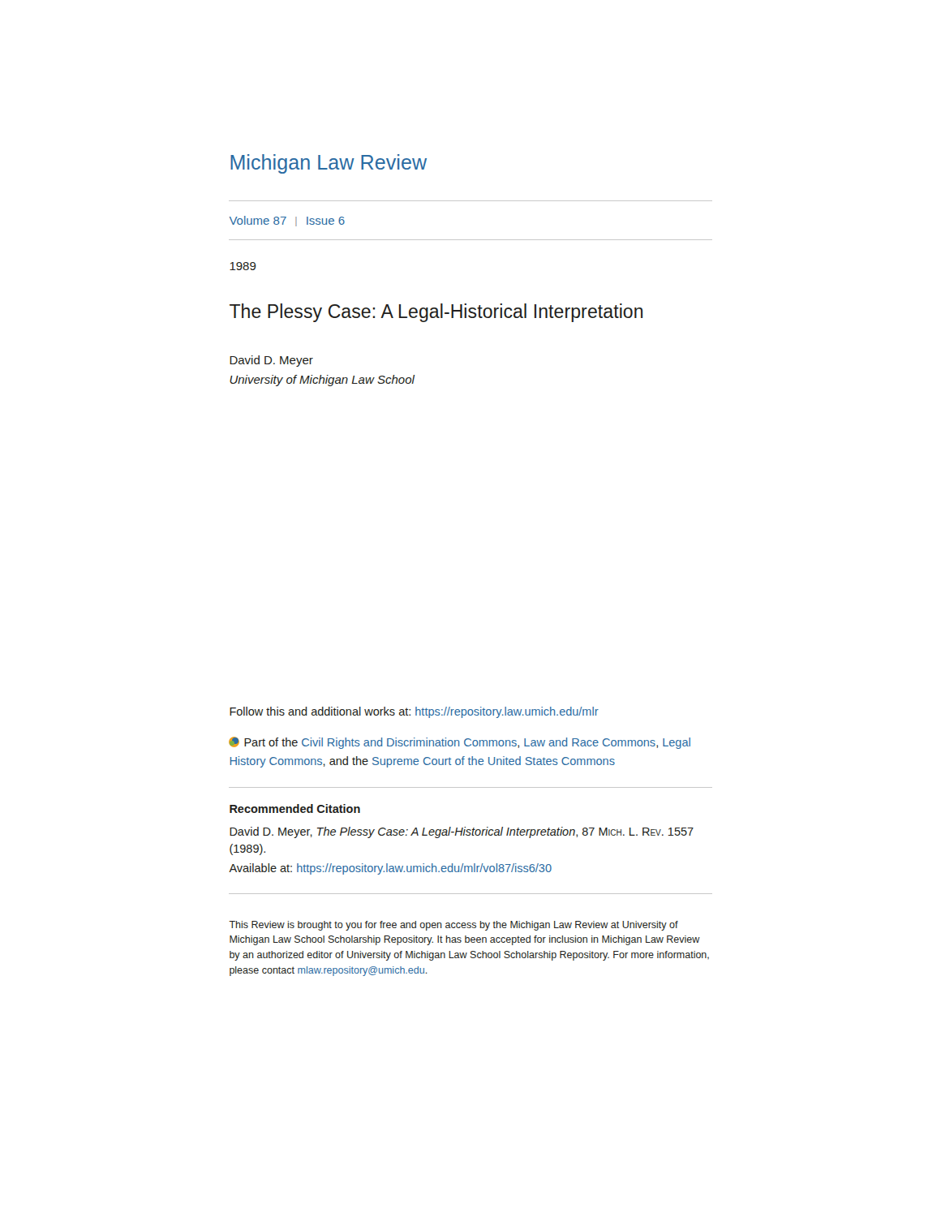Michigan Law Review
Volume 87|Issue 6
1989
The Plessy Case: A Legal-Historical Interpretation
David D. Meyer
University of Michigan Law School
Follow this and additional works at: https://repository.law.umich.edu/mlr
Part of the Civil Rights and Discrimination Commons, Law and Race Commons, Legal History Commons, and the Supreme Court of the United States Commons
Recommended Citation
David D. Meyer, The Plessy Case: A Legal-Historical Interpretation, 87 Mich. L. Rev. 1557 (1989).
Available at: https://repository.law.umich.edu/mlr/vol87/iss6/30
This Review is brought to you for free and open access by the Michigan Law Review at University of Michigan Law School Scholarship Repository. It has been accepted for inclusion in Michigan Law Review by an authorized editor of University of Michigan Law School Scholarship Repository. For more information, please contact mlaw.repository@umich.edu.